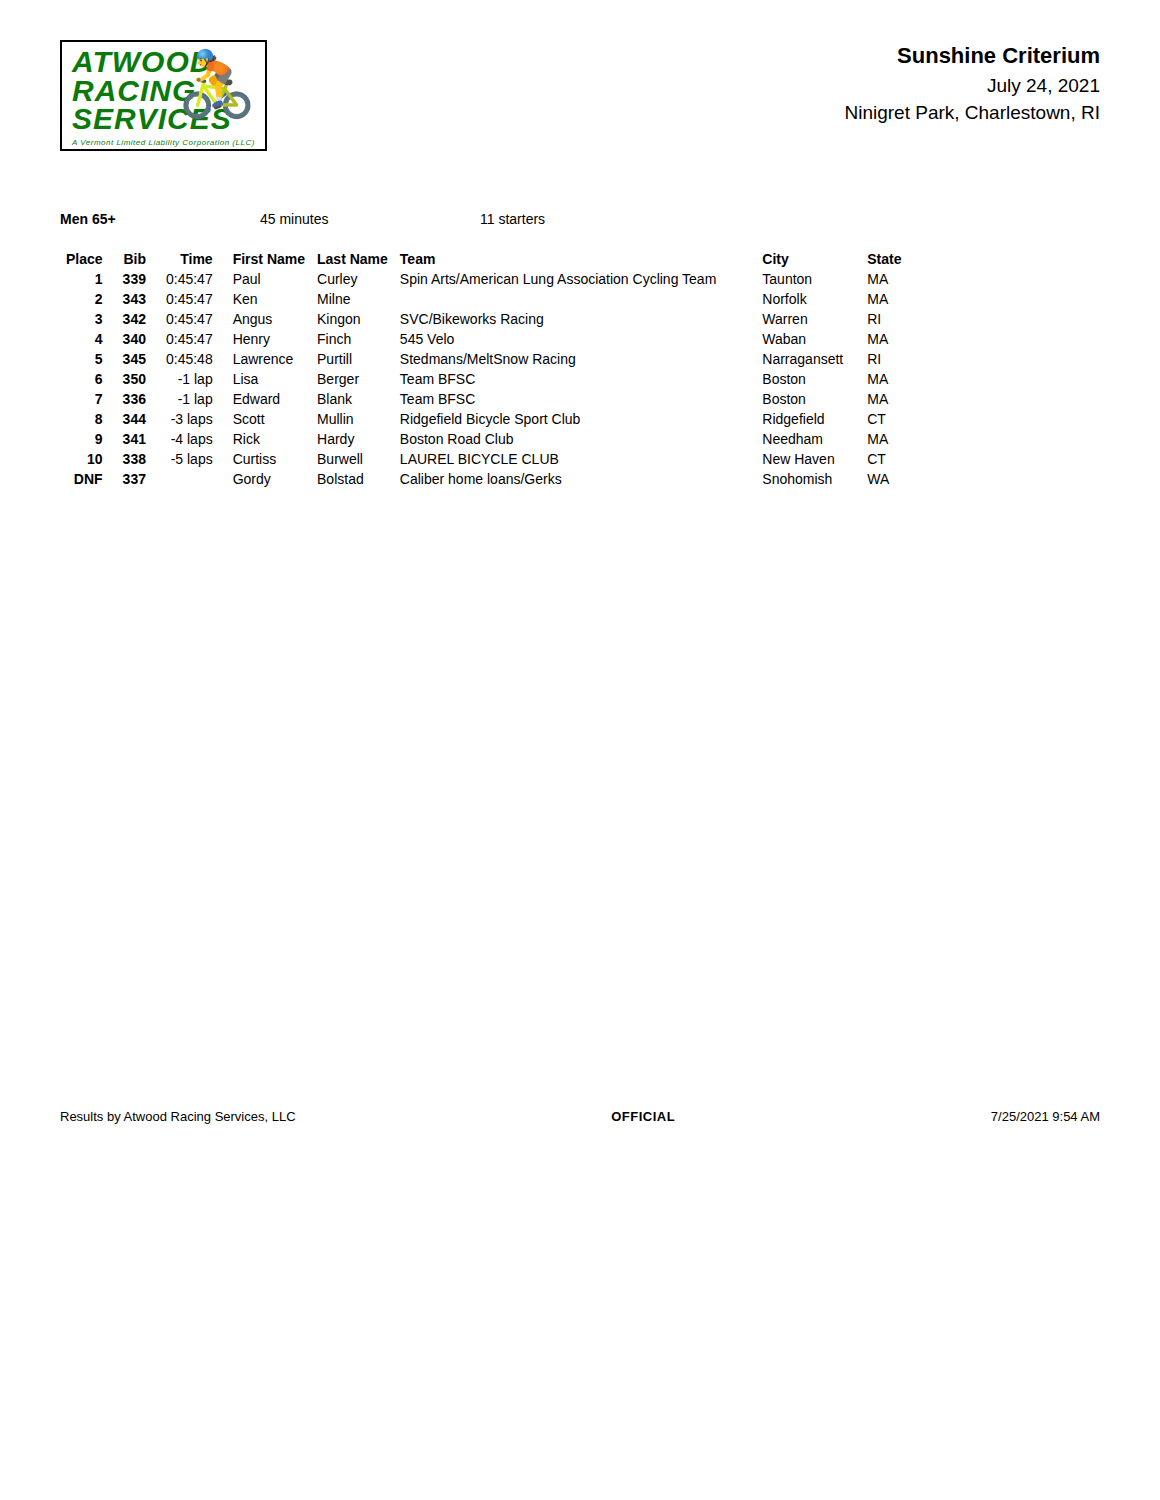🚴
ATWOOD RACING SERVICES
A Vermont Limited Liability Corporation (LLC)
Sunshine Criterium
July 24, 2021
Ninigret Park, Charlestown, RI
Men 65+
45 minutes
11 starters
| Place | Bib | Time | First Name | Last Name | Team | City | State |
| --- | --- | --- | --- | --- | --- | --- | --- |
| 1 | 339 | 0:45:47 | Paul | Curley | Spin Arts/American Lung Association Cycling Team | Taunton | MA |
| 2 | 343 | 0:45:47 | Ken | Milne | | Norfolk | MA |
| 3 | 342 | 0:45:47 | Angus | Kingon | SVC/Bikeworks Racing | Warren | RI |
| 4 | 340 | 0:45:47 | Henry | Finch | 545 Velo | Waban | MA |
| 5 | 345 | 0:45:48 | Lawrence | Purtill | Stedmans/MeltSnow Racing | Narragansett | RI |
| 6 | 350 | -1 lap | Lisa | Berger | Team BFSC | Boston | MA |
| 7 | 336 | -1 lap | Edward | Blank | Team BFSC | Boston | MA |
| 8 | 344 | -3 laps | Scott | Mullin | Ridgefield Bicycle Sport Club | Ridgefield | CT |
| 9 | 341 | -4 laps | Rick | Hardy | Boston Road Club | Needham | MA |
| 10 | 338 | -5 laps | Curtiss | Burwell | LAUREL BICYCLE CLUB | New Haven | CT |
| DNF | 337 | | Gordy | Bolstad | Caliber home loans/Gerks | Snohomish | WA |
Results by Atwood Racing Services, LLC
OFFICIAL
7/25/2021 9:54 AM